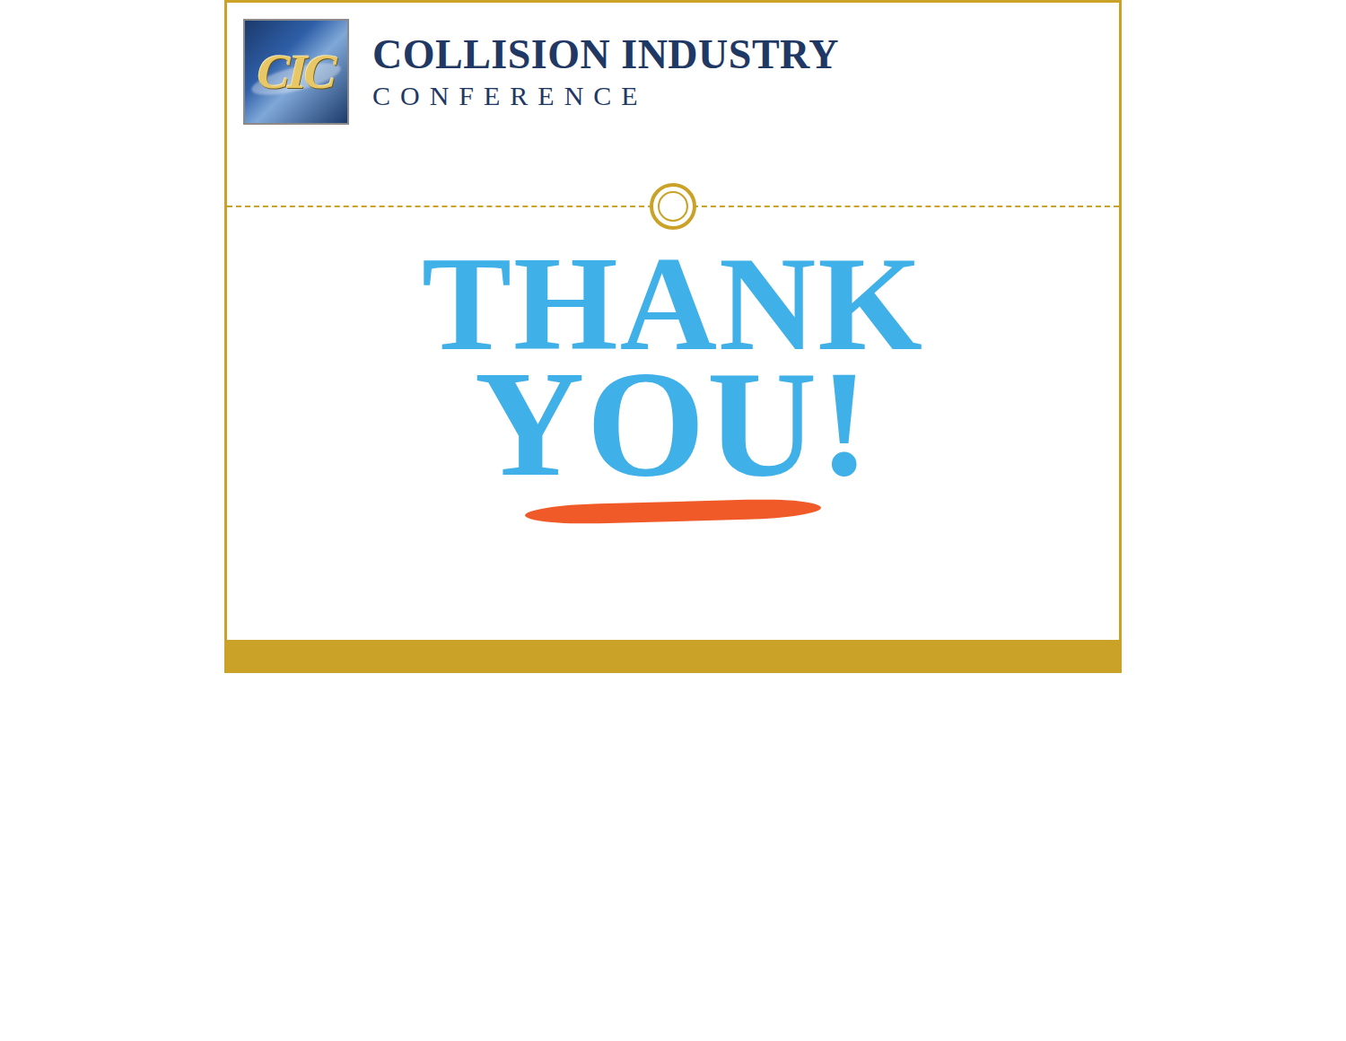CIC
COLLISION INDUSTRY
CONFERENCE
THANK
YOU!